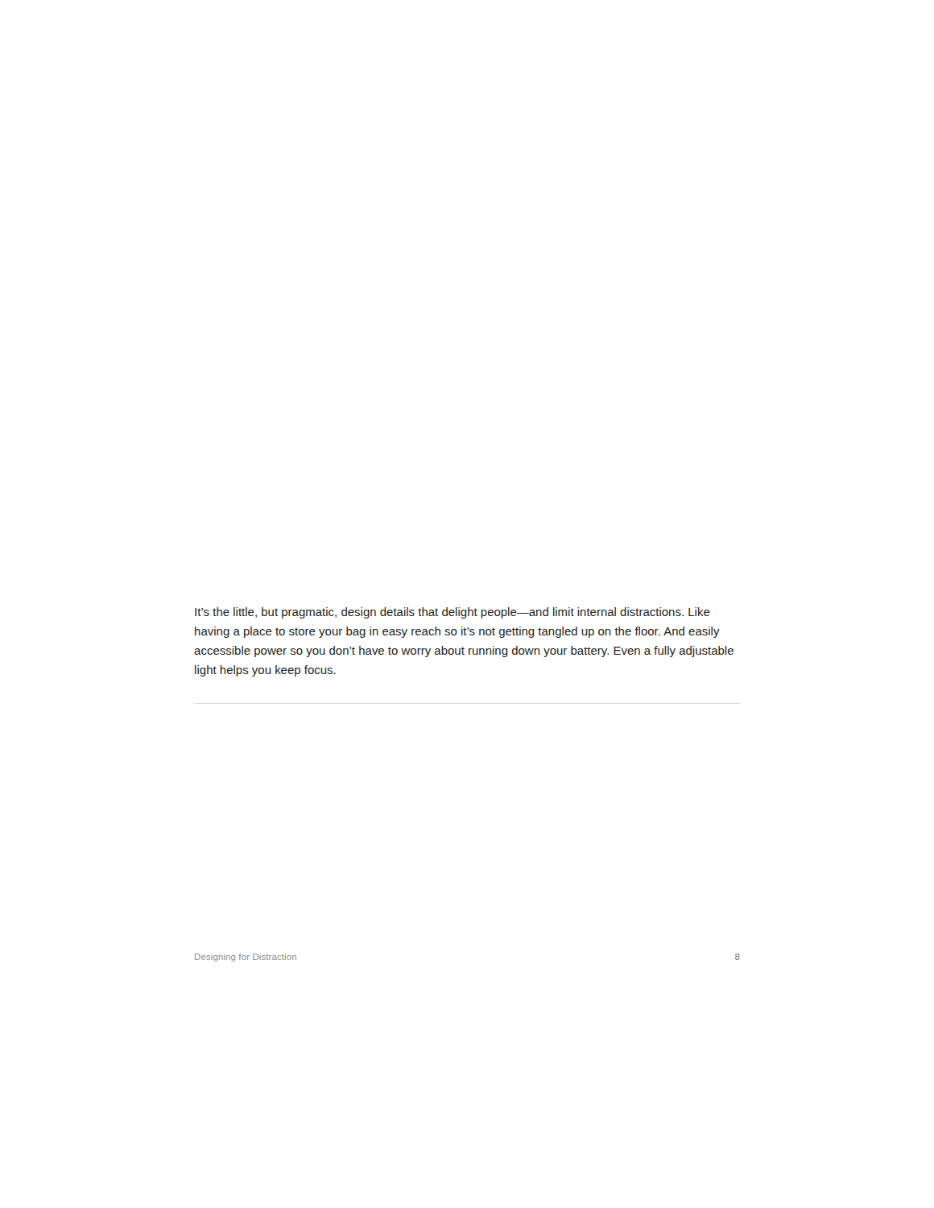It’s the little, but pragmatic, design details that delight people—and limit internal distractions. Like having a place to store your bag in easy reach so it’s not getting tangled up on the floor. And easily accessible power so you don’t have to worry about running down your battery. Even a fully adjustable light helps you keep focus.
Designing for Distraction 8